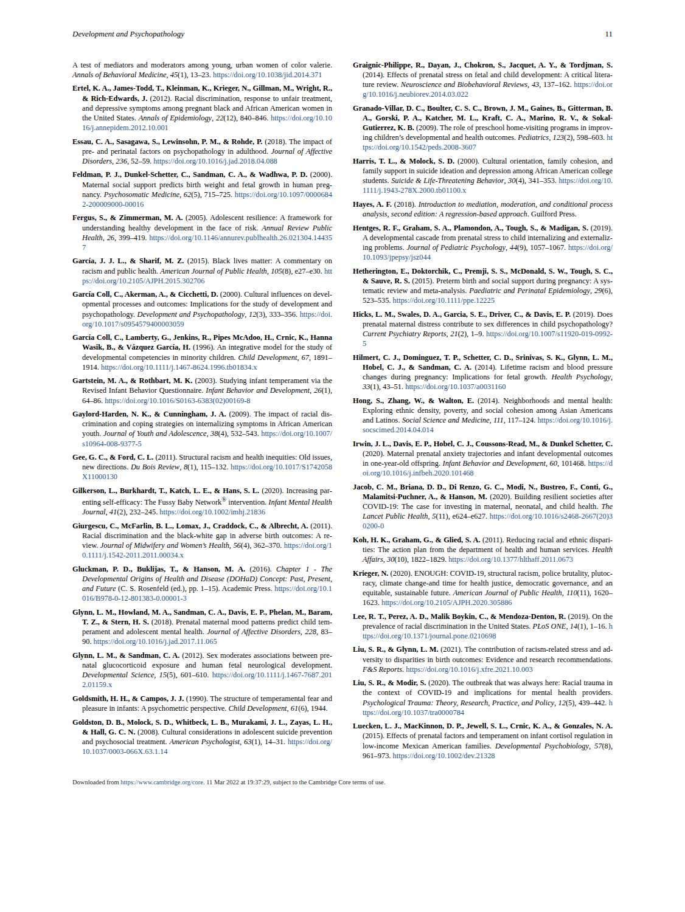Development and Psychopathology 11
A test of mediators and moderators among young, urban women of color valerie. Annals of Behavioral Medicine, 45(1), 13–23. https://doi.org/10.1038/jid.2014.371
Ertel, K. A., James-Todd, T., Kleinman, K., Krieger, N., Gillman, M., Wright, R., & Rich-Edwards, J. (2012). Racial discrimination, response to unfair treatment, and depressive symptoms among pregnant black and African American women in the United States. Annals of Epidemiology, 22(12), 840–846. https://doi.org/10.1016/j.annepidem.2012.10.001
Essau, C. A., Sasagawa, S., Lewinsohn, P. M., & Rohde, P. (2018). The impact of pre- and perinatal factors on psychopathology in adulthood. Journal of Affective Disorders, 236, 52–59. https://doi.org/10.1016/j.jad.2018.04.088
Feldman, P. J., Dunkel-Schetter, C., Sandman, C. A., & Wadhwa, P. D. (2000). Maternal social support predicts birth weight and fetal growth in human pregnancy. Psychosomatic Medicine, 62(5), 715–725. https://doi.org/10.1097/00006842-200009000-00016
Fergus, S., & Zimmerman, M. A. (2005). Adolescent resilience: A framework for understanding healthy development in the face of risk. Annual Review Public Health, 26, 399–419. https://doi.org/10.1146/annurev.publhealth.26.021304.144357
García, J. J. L., & Sharif, M. Z. (2015). Black lives matter: A commentary on racism and public health. American Journal of Public Health, 105(8), e27–e30. https://doi.org/10.2105/AJPH.2015.302706
García Coll, C., Akerman, A., & Cicchetti, D. (2000). Cultural influences on developmental processes and outcomes: Implications for the study of development and psychopathology. Development and Psychopathology, 12(3), 333–356. https://doi.org/10.1017/s0954579400003059
García Coll, C., Lamberty, G., Jenkins, R., Pipes McAdoo, H., Crnic, K., Hanna Wasik, B., & Vázquez García, H. (1996). An integrative model for the study of developmental competencies in minority children. Child Development, 67, 1891–1914. https://doi.org/10.1111/j.1467-8624.1996.tb01834.x
Gartstein, M. A., & Rothbart, M. K. (2003). Studying infant temperament via the Revised Infant Behavior Questionnaire. Infant Behavior and Development, 26(1), 64–86. https://doi.org/10.1016/S0163-6383(02)00169-8
Gaylord-Harden, N. K., & Cunningham, J. A. (2009). The impact of racial discrimination and coping strategies on internalizing symptoms in African American youth. Journal of Youth and Adolescence, 38(4), 532–543. https://doi.org/10.1007/s10964-008-9377-5
Gee, G. C., & Ford, C. L. (2011). Structural racism and health inequities: Old issues, new directions. Du Bois Review, 8(1), 115–132. https://doi.org/10.1017/S1742058X11000130
Gilkerson, L., Burkhardt, T., Katch, L. E., & Hans, S. L. (2020). Increasing parenting self-efficacy: The Fussy Baby Network® intervention. Infant Mental Health Journal, 41(2), 232–245. https://doi.org/10.1002/imhj.21836
Giurgescu, C., McFarlin, B. L., Lomax, J., Craddock, C., & Albrecht, A. (2011). Racial discrimination and the black-white gap in adverse birth outcomes: A review. Journal of Midwifery and Women’s Health, 56(4), 362–370. https://doi.org/10.1111/j.1542-2011.2011.00034.x
Gluckman, P. D., Buklijas, T., & Hanson, M. A. (2016). Chapter 1 - The Developmental Origins of Health and Disease (DOHaD) Concept: Past, Present, and Future (C. S. Rosenfeld (ed.), pp. 1–15). Academic Press. https://doi.org/10.1016/B978-0-12-801383-0.00001-3
Glynn, L. M., Howland, M. A., Sandman, C. A., Davis, E. P., Phelan, M., Baram, T. Z., & Stern, H. S. (2018). Prenatal maternal mood patterns predict child temperament and adolescent mental health. Journal of Affective Disorders, 228, 83–90. https://doi.org/10.1016/j.jad.2017.11.065
Glynn, L. M., & Sandman, C. A. (2012). Sex moderates associations between prenatal glucocorticoid exposure and human fetal neurological development. Developmental Science, 15(5), 601–610. https://doi.org/10.1111/j.1467-7687.2012.01159.x
Goldsmith, H. H., & Campos, J. J. (1990). The structure of temperamental fear and pleasure in infants: A psychometric perspective. Child Development, 61(6), 1944.
Goldston, D. B., Molock, S. D., Whitbeck, L. B., Murakami, J. L., Zayas, L. H., & Hall, G. C. N. (2008). Cultural considerations in adolescent suicide prevention and psychosocial treatment. American Psychologist, 63(1), 14–31. https://doi.org/10.1037/0003-066X.63.1.14
Graignic-Philippe, R., Dayan, J., Chokron, S., Jacquet, A. Y., & Tordjman, S. (2014). Effects of prenatal stress on fetal and child development: A critical literature review. Neuroscience and Biobehavioral Reviews, 43, 137–162. https://doi.org/10.1016/j.neubiorev.2014.03.022
Granado-Villar, D. C., Boulter, C. S. C., Brown, J. M., Gaines, B., Gitterman, B. A., Gorski, P. A., Katcher, M. L., Kraft, C. A., Marino, R. V., & Sokal-Gutierrez, K. B. (2009). The role of preschool home-visiting programs in improving children’s developmental and health outcomes. Pediatrics, 123(2), 598–603. https://doi.org/10.1542/peds.2008-3607
Harris, T. L., & Molock, S. D. (2000). Cultural orientation, family cohesion, and family support in suicide ideation and depression among African American college students. Suicide & Life-Threatening Behavior, 30(4), 341–353. https://doi.org/10.1111/j.1943-278X.2000.tb01100.x
Hayes, A. F. (2018). Introduction to mediation, moderation, and conditional process analysis, second edition: A regression-based approach. Guilford Press.
Hentges, R. F., Graham, S. A., Plamondon, A., Tough, S., & Madigan, S. (2019). A developmental cascade from prenatal stress to child internalizing and externalizing problems. Journal of Pediatric Psychology, 44(9), 1057–1067. https://doi.org/10.1093/jpepsy/jsz044
Hetherington, E., Doktorchik, C., Premji, S. S., McDonald, S. W., Tough, S. C., & Sauve, R. S. (2015). Preterm birth and social support during pregnancy: A systematic review and meta-analysis. Paediatric and Perinatal Epidemiology, 29(6), 523–535. https://doi.org/10.1111/ppe.12225
Hicks, L. M., Swales, D. A., Garcia, S. E., Driver, C., & Davis, E. P. (2019). Does prenatal maternal distress contribute to sex differences in child psychopathology? Current Psychiatry Reports, 21(2), 1–9. https://doi.org/10.1007/s11920-019-0992-5
Hilmert, C. J., Dominguez, T. P., Schetter, C. D., Srinivas, S. K., Glynn, L. M., Hobel, C. J., & Sandman, C. A. (2014). Lifetime racism and blood pressure changes during pregnancy: Implications for fetal growth. Health Psychology, 33(1), 43–51. https://doi.org/10.1037/a0031160
Hong, S., Zhang, W., & Walton, E. (2014). Neighborhoods and mental health: Exploring ethnic density, poverty, and social cohesion among Asian Americans and Latinos. Social Science and Medicine, 111, 117–124. https://doi.org/10.1016/j.socscimed.2014.04.014
Irwin, J. L., Davis, E. P., Hobel, C. J., Coussons-Read, M., & Dunkel Schetter, C. (2020). Maternal prenatal anxiety trajectories and infant developmental outcomes in one-year-old offspring. Infant Behavior and Development, 60, 101468. https://doi.org/10.1016/j.infbeh.2020.101468
Jacob, C. M., Briana, D. D., Di Renzo, G. C., Modi, N., Bustreo, F., Conti, G., Malamitsi-Puchner, A., & Hanson, M. (2020). Building resilient societies after COVID-19: The case for investing in maternal, neonatal, and child health. The Lancet Public Health, 5(11), e624–e627. https://doi.org/10.1016/s2468-2667(20)30200-0
Koh, H. K., Graham, G., & Glied, S. A. (2011). Reducing racial and ethnic disparities: The action plan from the department of health and human services. Health Affairs, 30(10), 1822–1829. https://doi.org/10.1377/hlthaff.2011.0673
Krieger, N. (2020). ENOUGH: COVID-19, structural racism, police brutality, plutocracy, climate change-and time for health justice, democratic governance, and an equitable, sustainable future. American Journal of Public Health, 110(11), 1620–1623. https://doi.org/10.2105/AJPH.2020.305886
Lee, R. T., Perez, A. D., Malik Boykin, C., & Mendoza-Denton, R. (2019). On the prevalence of racial discrimination in the United States. PLoS ONE, 14(1), 1–16. https://doi.org/10.1371/journal.pone.0210698
Liu, S. R., & Glynn, L. M. (2021). The contribution of racism-related stress and adversity to disparities in birth outcomes: Evidence and research recommendations. F&S Reports. https://doi.org/10.1016/j.xfre.2021.10.003
Liu, S. R., & Modir, S. (2020). The outbreak that was always here: Racial trauma in the context of COVID-19 and implications for mental health providers. Psychological Trauma: Theory, Research, Practice, and Policy, 12(5), 439–442. https://doi.org/10.1037/tra0000784
Luecken, L. J., MacKinnon, D. P., Jewell, S. L., Crnic, K. A., & Gonzales, N. A. (2015). Effects of prenatal factors and temperament on infant cortisol regulation in low-income Mexican American families. Developmental Psychobiology, 57(8), 961–973. https://doi.org/10.1002/dev.21328
Downloaded from https://www.cambridge.org/core. 11 Mar 2022 at 19:37:29, subject to the Cambridge Core terms of use.